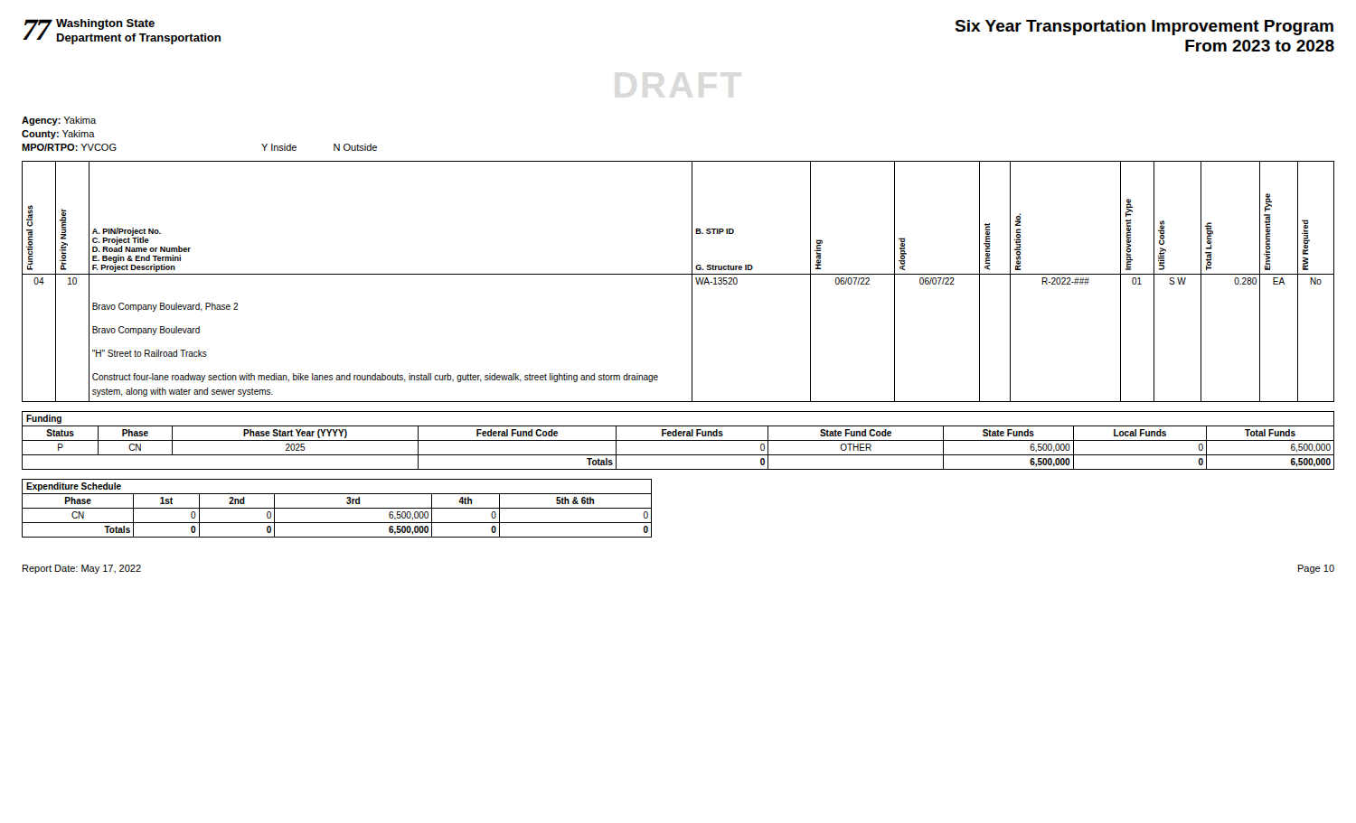77 Washington State
Department of Transportation
Six Year Transportation Improvement Program
From 2023 to 2028
DRAFT
Agency: Yakima
County: Yakima
MPO/RTPO: YVCOG
Y Inside
N Outside
| Functional Class | Priority Number | A. PIN/Project No. C. Project Title D. Road Name or Number E. Begin & End Termini F. Project Description | B. STIP ID G. Structure ID | Hearing | Adopted | Amendment | Resolution No. | Improvement Type | Utility Codes | Total Length | Environmental Type | RW Required |
| --- | --- | --- | --- | --- | --- | --- | --- | --- | --- | --- | --- | --- |
| 04 | 10 | Bravo Company Boulevard, Phase 2 Bravo Company Boulevard "H" Street to Railroad Tracks Construct four-lane roadway section with median, bike lanes and roundabouts, install curb, gutter, sidewalk, street lighting and storm drainage system, along with water and sewer systems. | WA-13520 | 06/07/22 | 06/07/22 | | R-2022-### | 01 | S W | 0.280 | EA | No |
Funding
| Status | Phase | Phase Start Year (YYYY) | Federal Fund Code | Federal Funds | State Fund Code | State Funds | Local Funds | Total Funds |
| --- | --- | --- | --- | --- | --- | --- | --- | --- |
| P | CN | 2025 | | 0 | OTHER | 6,500,000 | 0 | 6,500,000 |
| | Totals | 0 | | 6,500,000 | 0 | 6,500,000 |
Expenditure Schedule
| Phase | 1st | 2nd | 3rd | 4th | 5th & 6th |
| --- | --- | --- | --- | --- | --- |
| CN | 0 | 0 | 6,500,000 | 0 | 0 |
| Totals | 0 | 0 | 6,500,000 | 0 | 0 |
Report Date: May 17, 2022
Page 10